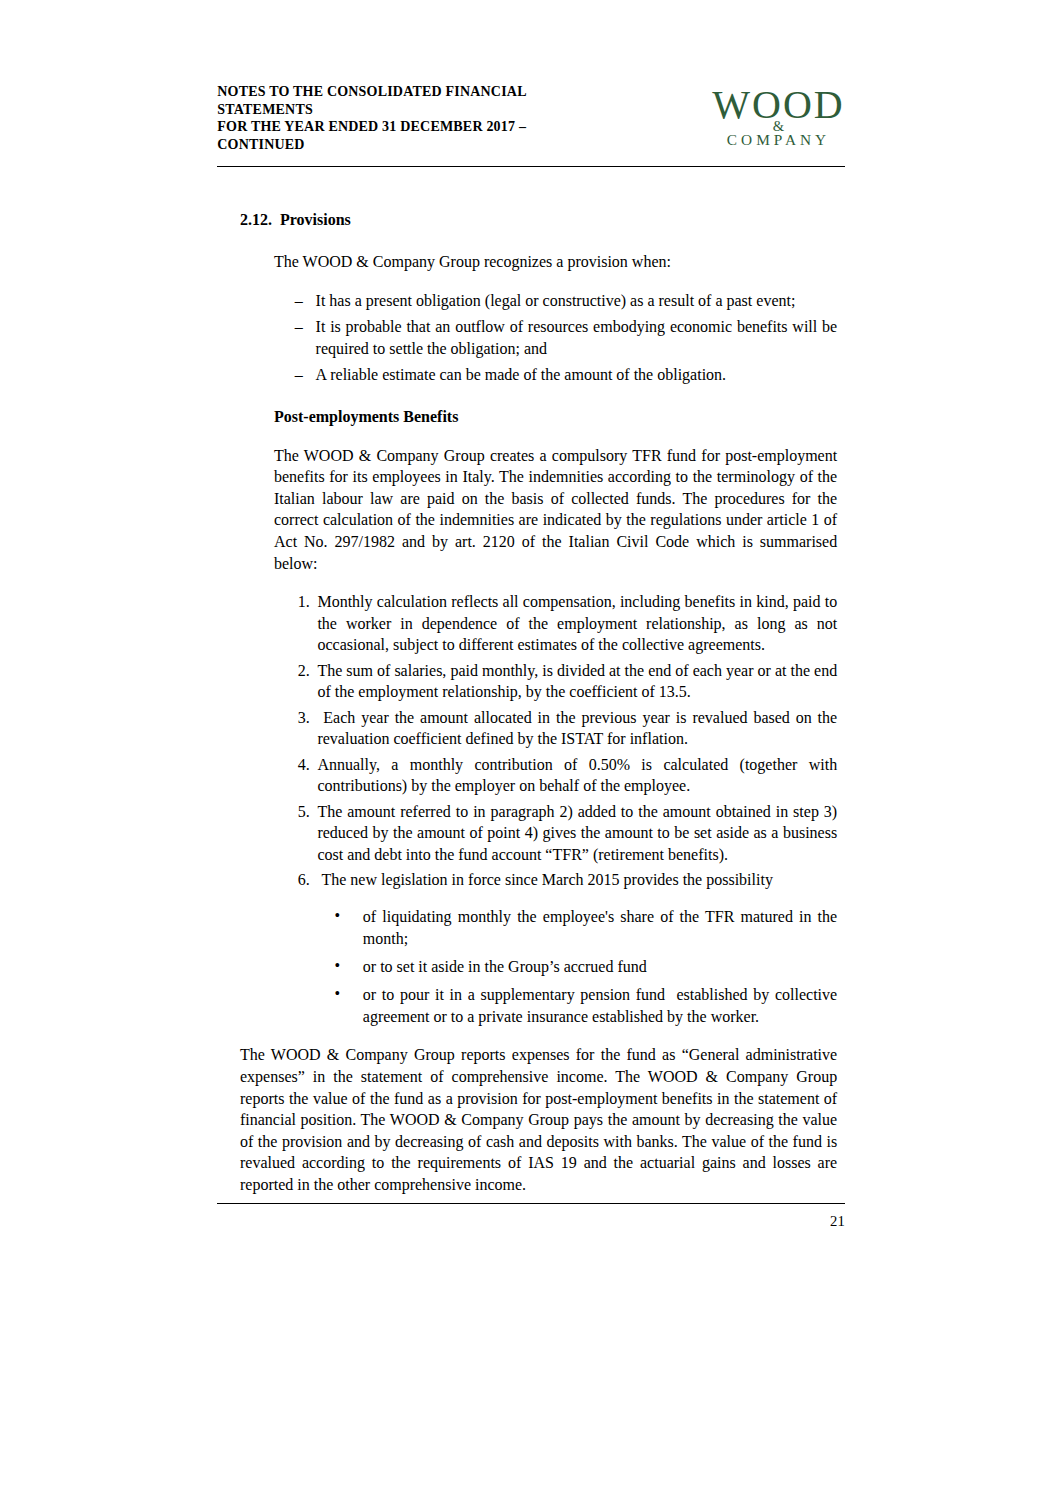NOTES TO THE CONSOLIDATED FINANCIAL STATEMENTS
FOR THE YEAR ENDED 31 DECEMBER 2017 – CONTINUED
WOOD & COMPANY
2.12. Provisions
The WOOD & Company Group recognizes a provision when:
It has a present obligation (legal or constructive) as a result of a past event;
It is probable that an outflow of resources embodying economic benefits will be required to settle the obligation; and
A reliable estimate can be made of the amount of the obligation.
Post-employments Benefits
The WOOD & Company Group creates a compulsory TFR fund for post-employment benefits for its employees in Italy. The indemnities according to the terminology of the Italian labour law are paid on the basis of collected funds. The procedures for the correct calculation of the indemnities are indicated by the regulations under article 1 of Act No. 297/1982 and by art. 2120 of the Italian Civil Code which is summarised below:
Monthly calculation reflects all compensation, including benefits in kind, paid to the worker in dependence of the employment relationship, as long as not occasional, subject to different estimates of the collective agreements.
The sum of salaries, paid monthly, is divided at the end of each year or at the end of the employment relationship, by the coefficient of 13.5.
Each year the amount allocated in the previous year is revalued based on the revaluation coefficient defined by the ISTAT for inflation.
Annually, a monthly contribution of 0.50% is calculated (together with contributions) by the employer on behalf of the employee.
The amount referred to in paragraph 2) added to the amount obtained in step 3) reduced by the amount of point 4) gives the amount to be set aside as a business cost and debt into the fund account “TFR” (retirement benefits).
The new legislation in force since March 2015 provides the possibility
of liquidating monthly the employee's share of the TFR matured in the month;
or to set it aside in the Group’s accrued fund
or to pour it in a supplementary pension fund established by collective agreement or to a private insurance established by the worker.
The WOOD & Company Group reports expenses for the fund as “General administrative expenses” in the statement of comprehensive income. The WOOD & Company Group reports the value of the fund as a provision for post-employment benefits in the statement of financial position. The WOOD & Company Group pays the amount by decreasing the value of the provision and by decreasing of cash and deposits with banks. The value of the fund is revalued according to the requirements of IAS 19 and the actuarial gains and losses are reported in the other comprehensive income.
21